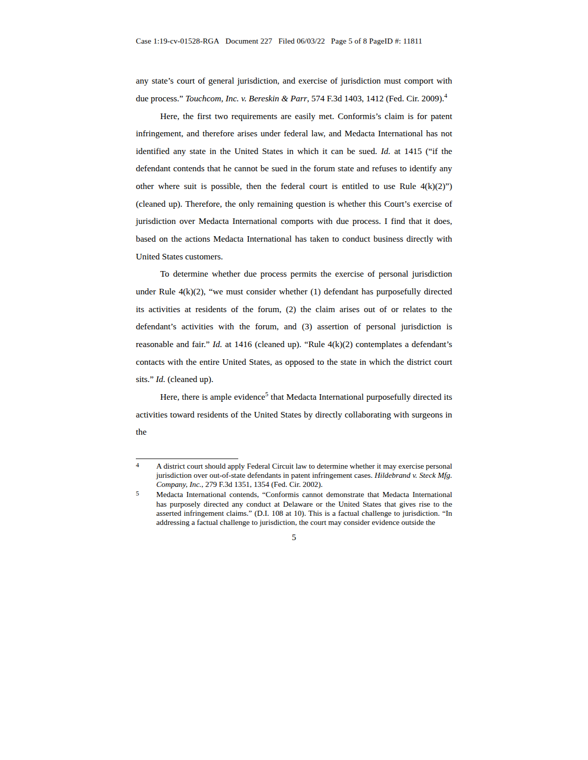Case 1:19-cv-01528-RGA Document 227 Filed 06/03/22 Page 5 of 8 PageID #: 11811
any state’s court of general jurisdiction, and exercise of jurisdiction must comport with due process.” Touchcom, Inc. v. Bereskin & Parr, 574 F.3d 1403, 1412 (Fed. Cir. 2009).4
Here, the first two requirements are easily met. Conformis’s claim is for patent infringement, and therefore arises under federal law, and Medacta International has not identified any state in the United States in which it can be sued. Id. at 1415 (“if the defendant contends that he cannot be sued in the forum state and refuses to identify any other where suit is possible, then the federal court is entitled to use Rule 4(k)(2)”) (cleaned up). Therefore, the only remaining question is whether this Court’s exercise of jurisdiction over Medacta International comports with due process. I find that it does, based on the actions Medacta International has taken to conduct business directly with United States customers.
To determine whether due process permits the exercise of personal jurisdiction under Rule 4(k)(2), “we must consider whether (1) defendant has purposefully directed its activities at residents of the forum, (2) the claim arises out of or relates to the defendant’s activities with the forum, and (3) assertion of personal jurisdiction is reasonable and fair.” Id. at 1416 (cleaned up). “Rule 4(k)(2) contemplates a defendant’s contacts with the entire United States, as opposed to the state in which the district court sits.” Id. (cleaned up).
Here, there is ample evidence5 that Medacta International purposefully directed its activities toward residents of the United States by directly collaborating with surgeons in the
4
A district court should apply Federal Circuit law to determine whether it may exercise personal jurisdiction over out-of-state defendants in patent infringement cases. Hildebrand v. Steck Mfg. Company, Inc., 279 F.3d 1351, 1354 (Fed. Cir. 2002).
5
Medacta International contends, “Conformis cannot demonstrate that Medacta International has purposely directed any conduct at Delaware or the United States that gives rise to the asserted infringement claims.” (D.I. 108 at 10). This is a factual challenge to jurisdiction. “In addressing a factual challenge to jurisdiction, the court may consider evidence outside the
5